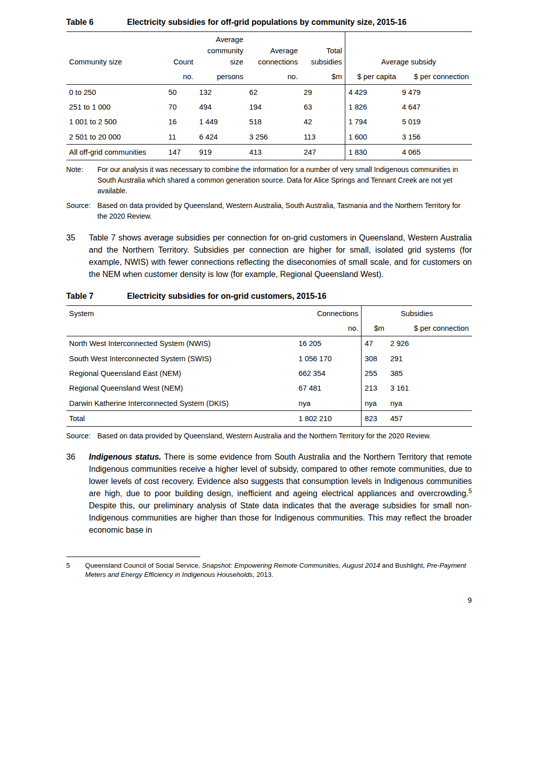Table 6 Electricity subsidies for off-grid populations by community size, 2015-16
| Community size | Count | Average community size | Average connections | Total subsidies | Average subsidy |
| --- | --- | --- | --- | --- | --- |
| | no. | persons | no. | $m | $ per capita | $ per connection |
| 0 to 250 | 50 | 132 | 62 | 29 | 4 429 | 9 479 |
| 251 to 1 000 | 70 | 494 | 194 | 63 | 1 826 | 4 647 |
| 1 001 to 2 500 | 16 | 1 449 | 518 | 42 | 1 794 | 5 019 |
| 2 501 to 20 000 | 11 | 6 424 | 3 256 | 113 | 1 600 | 3 156 |
| All off-grid communities | 147 | 919 | 413 | 247 | 1 830 | 4 065 |
Note: For our analysis it was necessary to combine the information for a number of very small Indigenous communities in South Australia which shared a common generation source. Data for Alice Springs and Tennant Creek are not yet available.
Source: Based on data provided by Queensland, Western Australia, South Australia, Tasmania and the Northern Territory for the 2020 Review.
35 Table 7 shows average subsidies per connection for on-grid customers in Queensland, Western Australia and the Northern Territory. Subsidies per connection are higher for small, isolated grid systems (for example, NWIS) with fewer connections reflecting the diseconomies of small scale, and for customers on the NEM when customer density is low (for example, Regional Queensland West).
Table 7 Electricity subsidies for on-grid customers, 2015-16
| System | Connections | Subsidies |
| --- | --- | --- |
| | no. | $m | $ per connection |
| North West Interconnected System (NWIS) | 16 205 | 47 | 2 926 |
| South West Interconnected System (SWIS) | 1 056 170 | 308 | 291 |
| Regional Queensland East (NEM) | 662 354 | 255 | 385 |
| Regional Queensland West (NEM) | 67 481 | 213 | 3 161 |
| Darwin Katherine Interconnected System (DKIS) | nya | nya | nya |
| Total | 1 802 210 | 823 | 457 |
Source: Based on data provided by Queensland, Western Australia and the Northern Territory for the 2020 Review.
36 Indigenous status. There is some evidence from South Australia and the Northern Territory that remote Indigenous communities receive a higher level of subsidy, compared to other remote communities, due to lower levels of cost recovery. Evidence also suggests that consumption levels in Indigenous communities are high, due to poor building design, inefficient and ageing electrical appliances and overcrowding.5 Despite this, our preliminary analysis of State data indicates that the average subsidies for small non-Indigenous communities are higher than those for Indigenous communities. This may reflect the broader economic base in
5 Queensland Council of Social Service, Snapshot: Empowering Remote Communities, August 2014 and Bushlight, Pre-Payment Meters and Energy Efficiency in Indigenous Households, 2013.
9